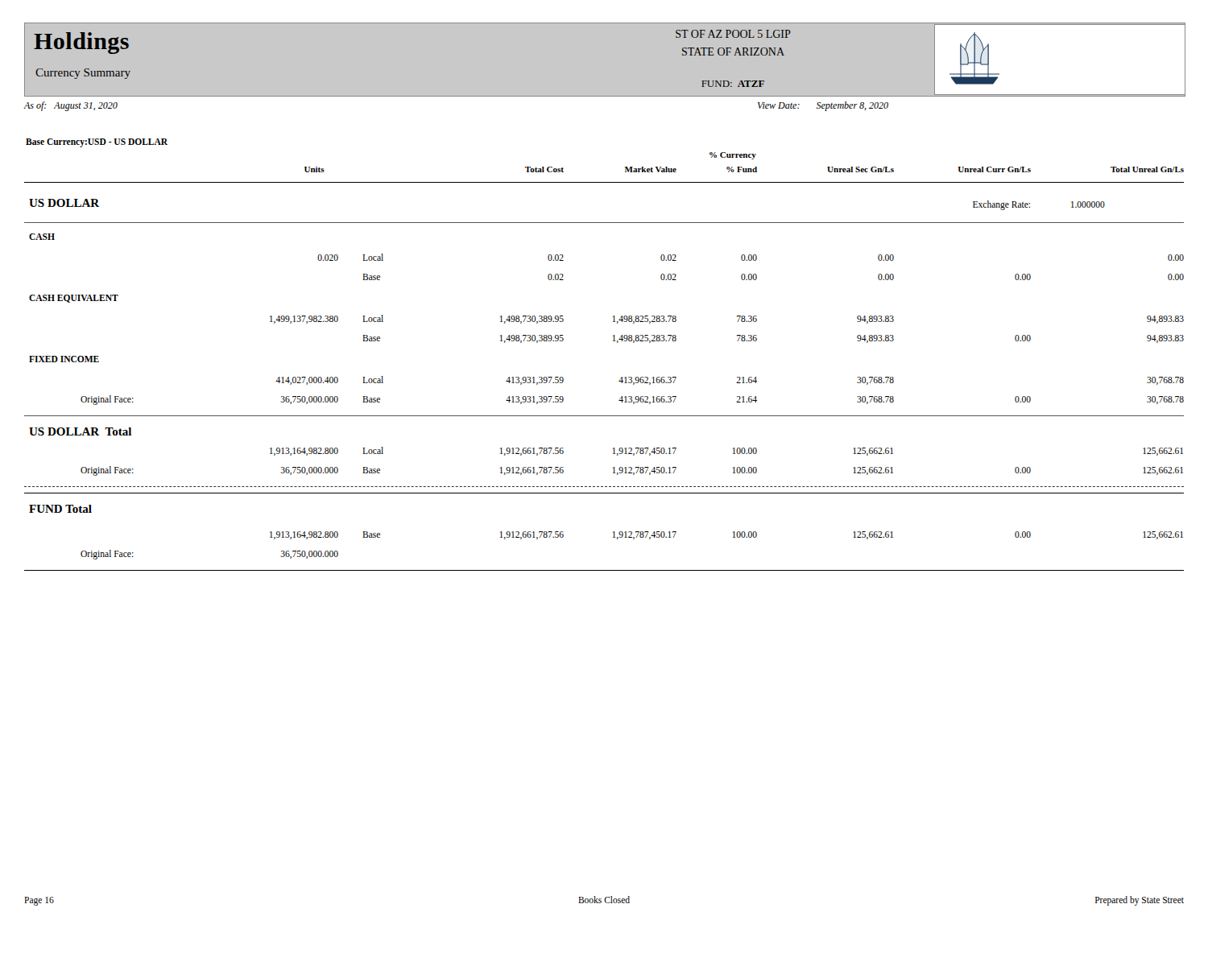Holdings
Currency Summary
As of: August 31, 2020
ST OF AZ POOL 5 LGIP
STATE OF ARIZONA
FUND: ATZF
View Date: September 8, 2020
Base Currency:USD - US DOLLAR
% Currency
Units
Total Cost
Market Value
% Fund
Unreal Sec Gn/Ls
Unreal Curr Gn/Ls
Total Unreal Gn/Ls
US DOLLAR
Exchange Rate:
1.000000
CASH
0.020
Local
0.02
0.02
0.00
0.00
0.00
Base
0.02
0.02
0.00
0.00
0.00
0.00
CASH EQUIVALENT
1,499,137,982.380
Local
1,498,730,389.95
1,498,825,283.78
78.36
94,893.83
94,893.83
Base
1,498,730,389.95
1,498,825,283.78
78.36
94,893.83
0.00
94,893.83
FIXED INCOME
414,027,000.400
Local
413,931,397.59
413,962,166.37
21.64
30,768.78
30,768.78
Original Face:
36,750,000.000
Base
413,931,397.59
413,962,166.37
21.64
30,768.78
0.00
30,768.78
US DOLLAR Total
1,913,164,982.800
Local
1,912,661,787.56
1,912,787,450.17
100.00
125,662.61
125,662.61
Original Face:
36,750,000.000
Base
1,912,661,787.56
1,912,787,450.17
100.00
125,662.61
0.00
125,662.61
FUND Total
1,913,164,982.800
Base
1,912,661,787.56
1,912,787,450.17
100.00
125,662.61
0.00
125,662.61
Original Face:
36,750,000.000
Page 16
Books Closed
Prepared by State Street